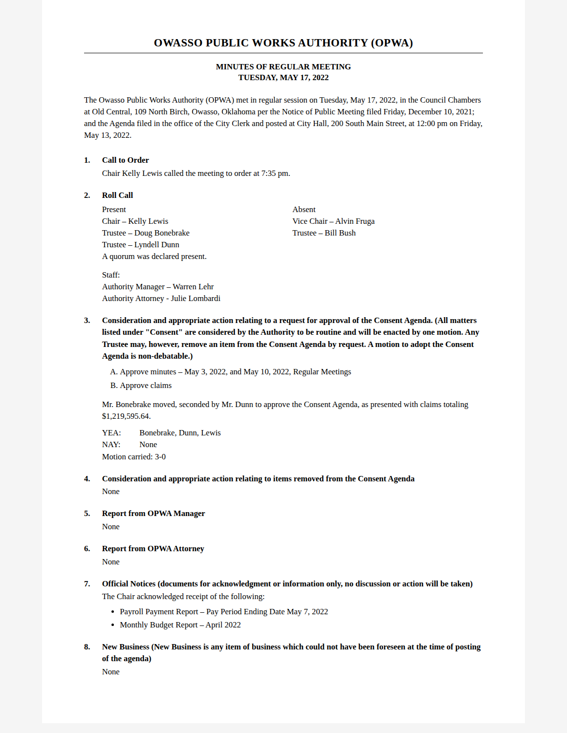OWASSO PUBLIC WORKS AUTHORITY (OPWA)
MINUTES OF REGULAR MEETING
TUESDAY, MAY 17, 2022
The Owasso Public Works Authority (OPWA) met in regular session on Tuesday, May 17, 2022, in the Council Chambers at Old Central, 109 North Birch, Owasso, Oklahoma per the Notice of Public Meeting filed Friday, December 10, 2021; and the Agenda filed in the office of the City Clerk and posted at City Hall, 200 South Main Street, at 12:00 pm on Friday, May 13, 2022.
Call to Order Chair Kelly Lewis called the meeting to order at 7:35 pm.
Roll Call
| Present | Absent |
| Chair – Kelly Lewis | Vice Chair – Alvin Fruga |
| Trustee – Doug Bonebrake | Trustee – Bill Bush |
| Trustee – Lyndell Dunn | |
| A quorum was declared present. |
Staff:
Authority Manager – Warren Lehr
Authority Attorney - Julie Lombardi
Consideration and appropriate action relating to a request for approval of the Consent Agenda. (All matters listed under "Consent" are considered by the Authority to be routine and will be enacted by one motion. Any Trustee may, however, remove an item from the Consent Agenda by request. A motion to adopt the Consent Agenda is non-debatable.)
Approve minutes – May 3, 2022, and May 10, 2022, Regular Meetings
Approve claims
Mr. Bonebrake moved, seconded by Mr. Dunn to approve the Consent Agenda, as presented with claims totaling $1,219,595.64.
YEA: Bonebrake, Dunn, Lewis NAY: None Motion carried: 3-0
Consideration and appropriate action relating to items removed from the Consent Agenda None
Report from OPWA Manager None
Report from OPWA Attorney None
Official Notices (documents for acknowledgment or information only, no discussion or action will be taken) The Chair acknowledged receipt of the following:
Payroll Payment Report – Pay Period Ending Date May 7, 2022
Monthly Budget Report – April 2022
New Business (New Business is any item of business which could not have been foreseen at the time of posting of the agenda) None